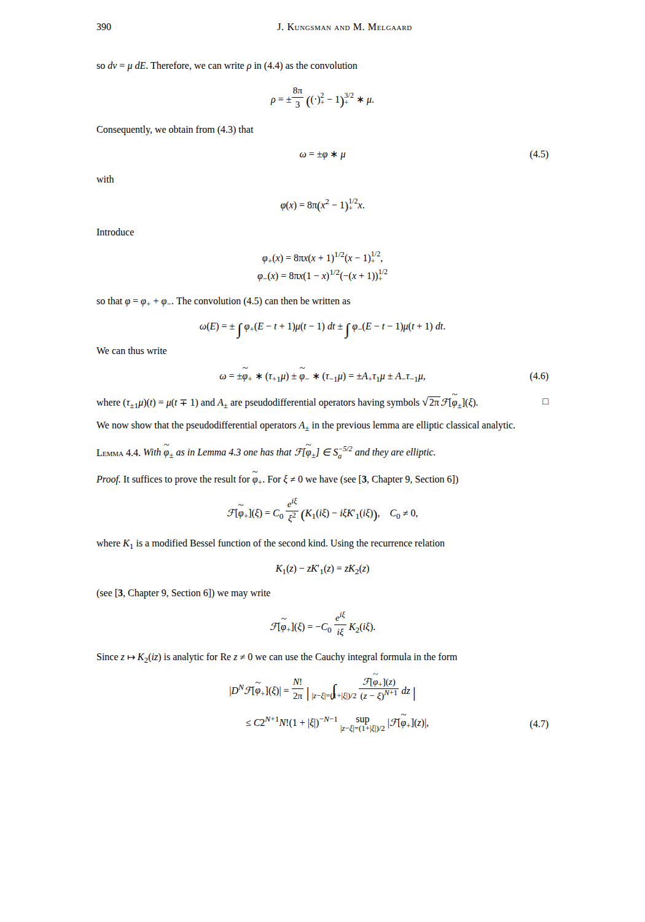390 J. Kungsman and M. Melgaard
so dν = μ dE. Therefore, we can write ρ in (4.4) as the convolution
ρ = ±8π 3 ((·)2+ − 1) 3/2+ ∗ μ.
Consequently, we obtain from (4.3) that
ω = ±φ ∗ μ (4.5)
with
φ(x) = 8π(x2 − 1) 1/2+x.
Introduce
φ+(x) = 8πx(x + 1)1/2(x − 1)1/2+,
φ−(x) = 8πx(1 − x)1/2(−(x + 1))1/2+
so that φ = φ+ + φ−. The convolution (4.5) can then be written as
ω(E) = ± ∫ φ+(E − t + 1)μ(t − 1) dt ± ∫ φ−(E − t − 1)μ(t + 1) dt.
We can thus write
ω = ±φ+ ∗ (τ+1μ) ± φ− ∗ (τ−1μ) = ±A+τ1μ ± A−τ−1μ, (4.6)
where (τ±1μ)(t) = μ(t ∓ 1) and A± are pseudodifferential operators having symbols √2π ℱ[φ±](ξ). □
We now show that the pseudodifferential operators A± in the previous lemma are elliptic classical analytic.
Lemma 4.4. With φ± as in Lemma 4.3 one has that ℱ[φ±] ∈ S−5/2 a and they are elliptic.
Proof. It suffices to prove the result for φ+. For ξ ≠ 0 we have (see [3, Chapter 9, Section 6])
ℱ[φ+](ξ) = C0 eiξ ξ2 (K1(iξ) − iξK′1(iξ)), C0 ≠ 0,
where K1 is a modified Bessel function of the second kind. Using the recurrence relation
K1(z) − zK′1(z) = zK2(z)
(see [3, Chapter 9, Section 6]) we may write
ℱ[φ+](ξ) = −C0 eiξ iξ K2(iξ).
Since z ↦ K2(iz) is analytic for Re z ≠ 0 we can use the Cauchy integral formula in the form
|DNℱ[φ+](ξ)| = N!2π | ∫|z−ξ|=(1+|ξ|)/2 ℱ[φ+](z)(z − ξ)N+1 dz |
≤ C2N+1N!(1 + |ξ|)−N−1 sup|z−ξ|=(1+|ξ|)/2 |ℱ[φ+](z)|, (4.7)